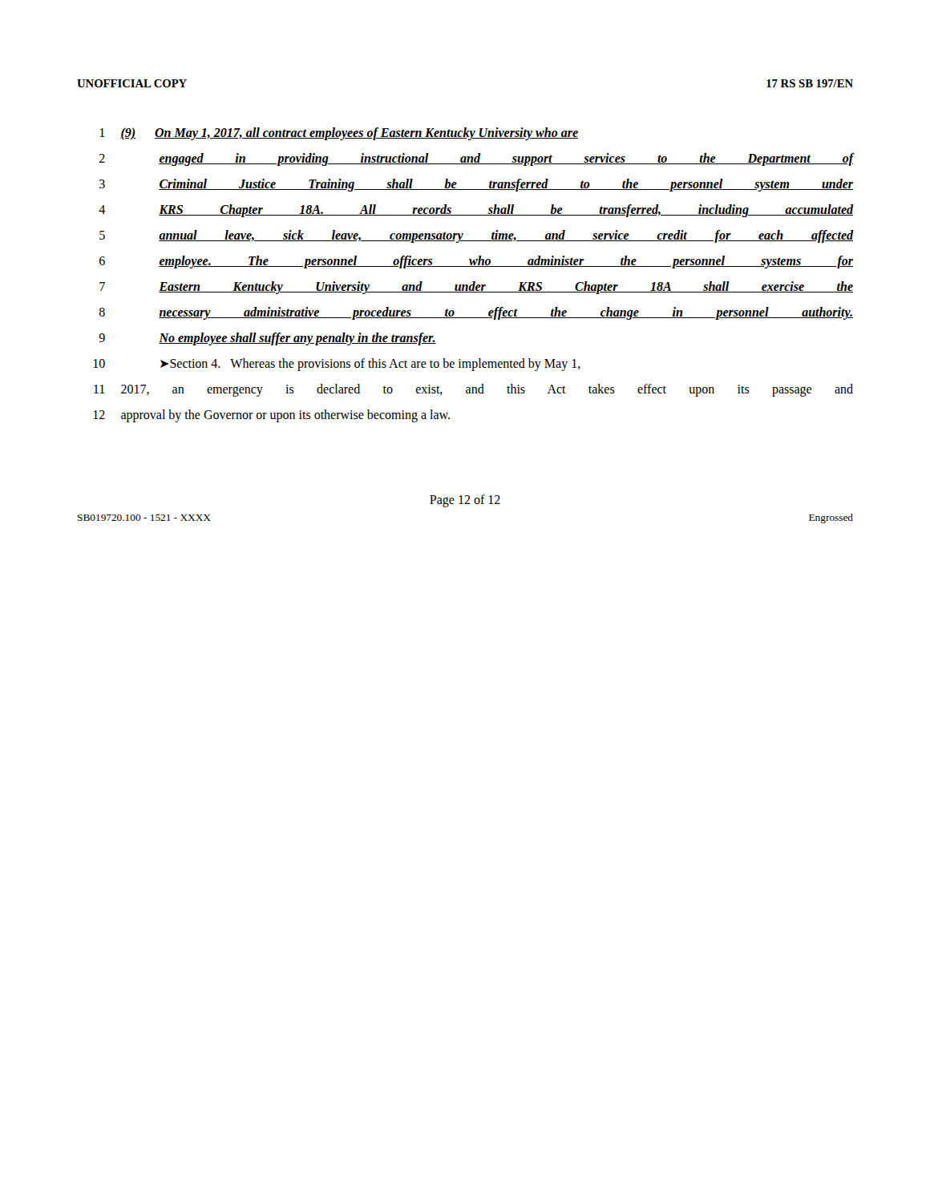UNOFFICIAL COPY 17 RS SB 197/EN
1
(9) On May 1, 2017, all contract employees of Eastern Kentucky University who are
2
engaged in providing instructional and support services to the Department of
3
Criminal Justice Training shall be transferred to the personnel system under
4
KRS Chapter 18A. All records shall be transferred, including accumulated
5
annual leave, sick leave, compensatory time, and service credit for each affected
6
employee. The personnel officers who administer the personnel systems for
7
Eastern Kentucky University and under KRS Chapter 18A shall exercise the
8
necessary administrative procedures to effect the change in personnel authority.
9
No employee shall suffer any penalty in the transfer.
10
➤Section 4. Whereas the provisions of this Act are to be implemented by May 1,
11
2017, an emergency is declared to exist, and this Act takes effect upon its passage and
12
approval by the Governor or upon its otherwise becoming a law.
Page 12 of 12
SB019720.100 - 1521 - XXXX Engrossed